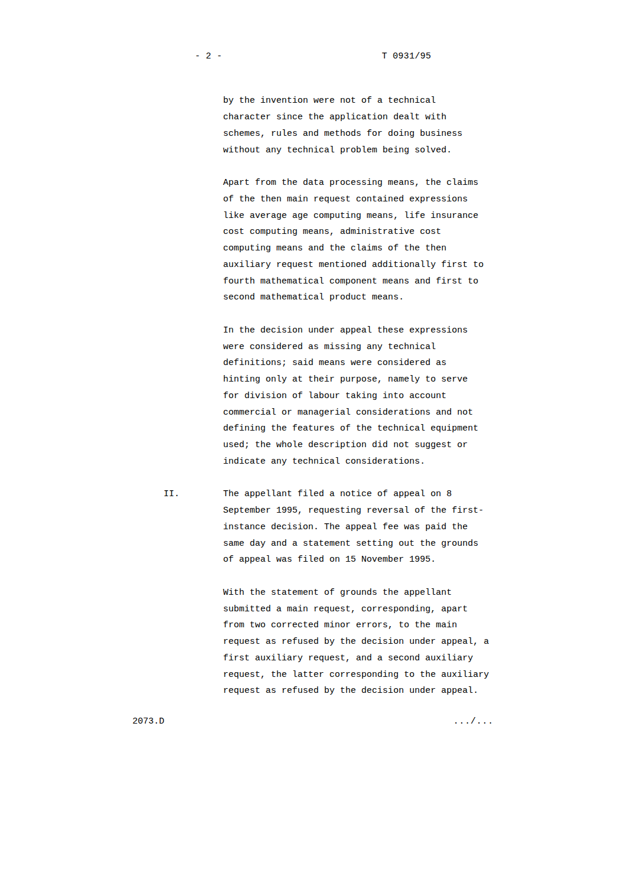- 2 - T 0931/95
by the invention were not of a technical character since the application dealt with schemes, rules and methods for doing business without any technical problem being solved.
Apart from the data processing means, the claims of the then main request contained expressions like average age computing means, life insurance cost computing means, administrative cost computing means and the claims of the then auxiliary request mentioned additionally first to fourth mathematical component means and first to second mathematical product means.
In the decision under appeal these expressions were considered as missing any technical definitions; said means were considered as hinting only at their purpose, namely to serve for division of labour taking into account commercial or managerial considerations and not defining the features of the technical equipment used; the whole description did not suggest or indicate any technical considerations.
II.
The appellant filed a notice of appeal on 8 September 1995, requesting reversal of the first-instance decision. The appeal fee was paid the same day and a statement setting out the grounds of appeal was filed on 15 November 1995.
With the statement of grounds the appellant submitted a main request, corresponding, apart from two corrected minor errors, to the main request as refused by the decision under appeal, a first auxiliary request, and a second auxiliary request, the latter corresponding to the auxiliary request as refused by the decision under appeal.
2073.D .../...